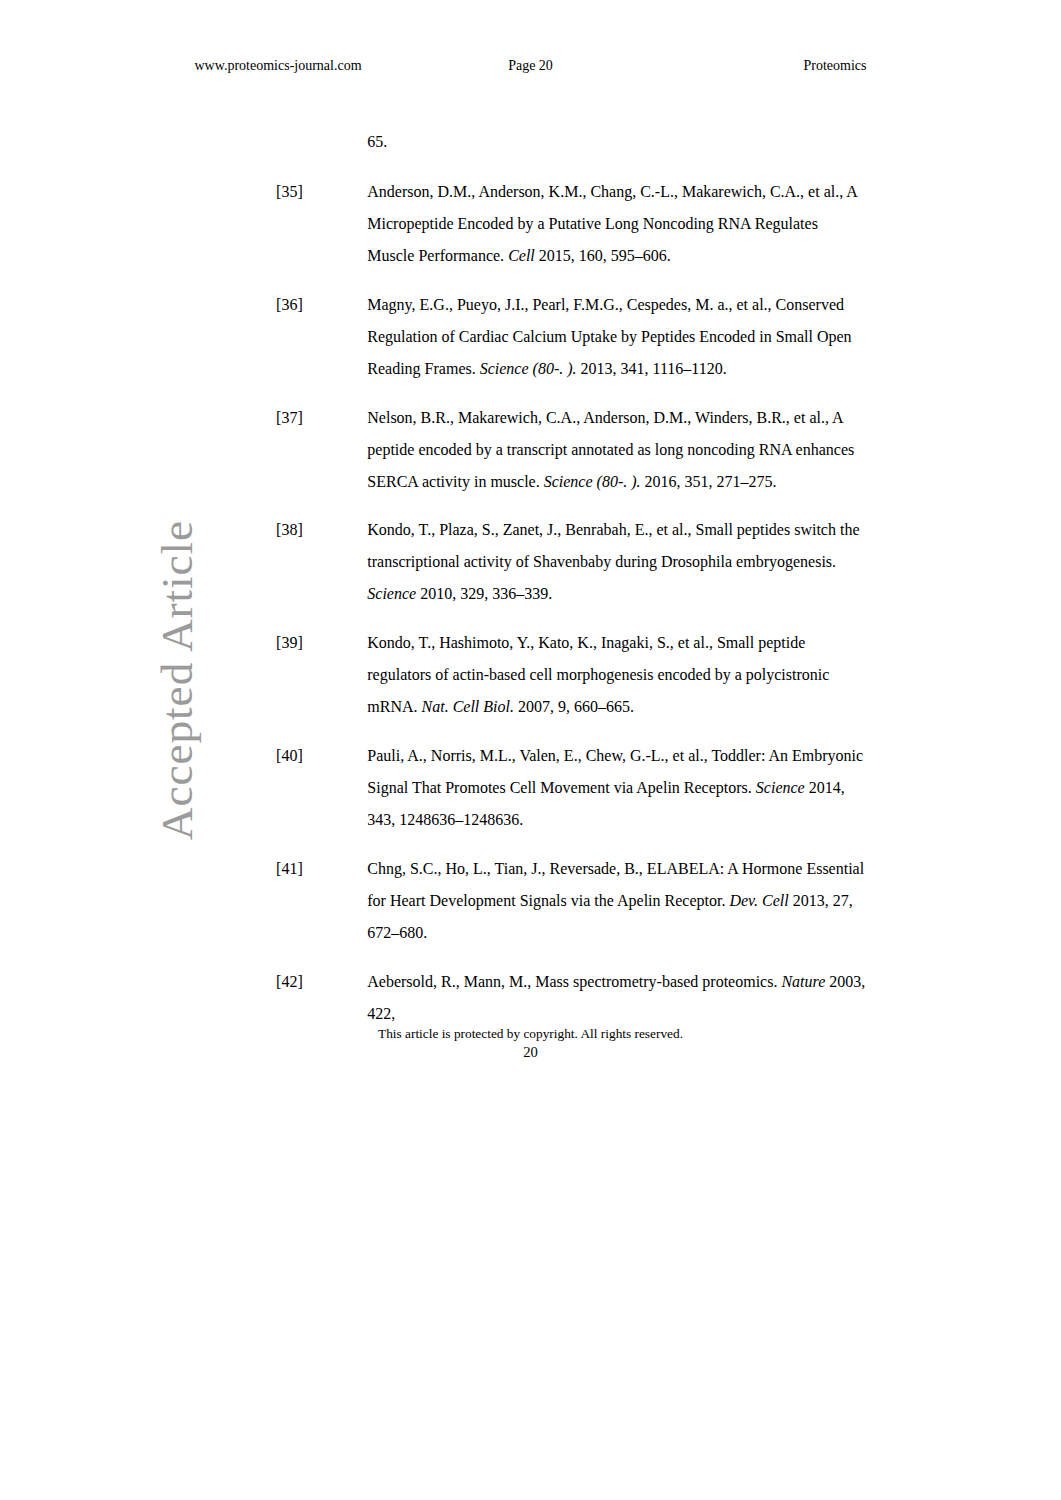www.proteomics-journal.com
Page 20
Proteomics
Accepted Article
65.
[35] Anderson, D.M., Anderson, K.M., Chang, C.-L., Makarewich, C.A., et al., A Micropeptide Encoded by a Putative Long Noncoding RNA Regulates Muscle Performance. Cell 2015, 160, 595–606.
[36] Magny, E.G., Pueyo, J.I., Pearl, F.M.G., Cespedes, M. a., et al., Conserved Regulation of Cardiac Calcium Uptake by Peptides Encoded in Small Open Reading Frames. Science (80-. ). 2013, 341, 1116–1120.
[37] Nelson, B.R., Makarewich, C.A., Anderson, D.M., Winders, B.R., et al., A peptide encoded by a transcript annotated as long noncoding RNA enhances SERCA activity in muscle. Science (80-. ). 2016, 351, 271–275.
[38] Kondo, T., Plaza, S., Zanet, J., Benrabah, E., et al., Small peptides switch the transcriptional activity of Shavenbaby during Drosophila embryogenesis. Science 2010, 329, 336–339.
[39] Kondo, T., Hashimoto, Y., Kato, K., Inagaki, S., et al., Small peptide regulators of actin-based cell morphogenesis encoded by a polycistronic mRNA. Nat. Cell Biol. 2007, 9, 660–665.
[40] Pauli, A., Norris, M.L., Valen, E., Chew, G.-L., et al., Toddler: An Embryonic Signal That Promotes Cell Movement via Apelin Receptors. Science 2014, 343, 1248636–1248636.
[41] Chng, S.C., Ho, L., Tian, J., Reversade, B., ELABELA: A Hormone Essential for Heart Development Signals via the Apelin Receptor. Dev. Cell 2013, 27, 672–680.
[42] Aebersold, R., Mann, M., Mass spectrometry-based proteomics. Nature 2003, 422,
This article is protected by copyright. All rights reserved.
20